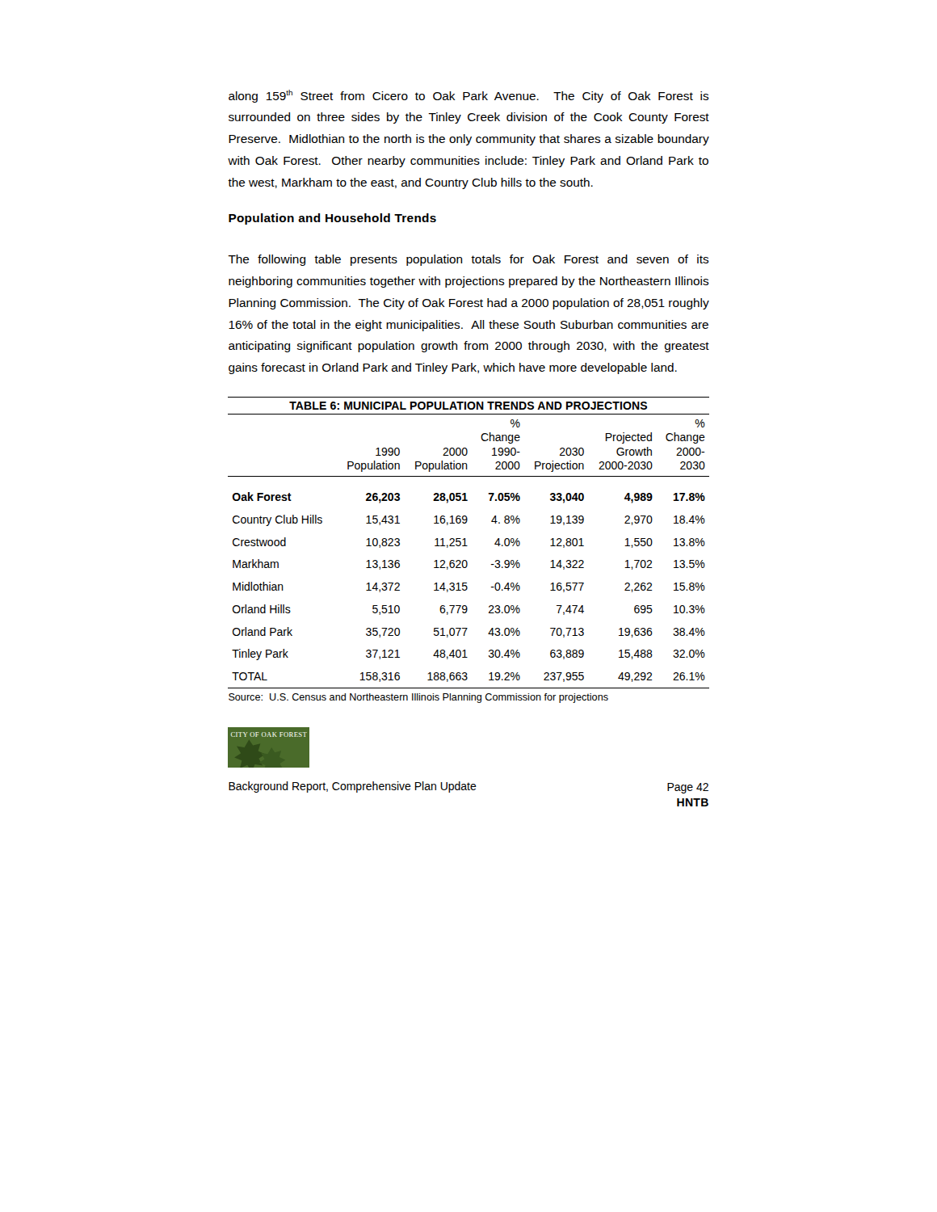along 159th Street from Cicero to Oak Park Avenue. The City of Oak Forest is surrounded on three sides by the Tinley Creek division of the Cook County Forest Preserve. Midlothian to the north is the only community that shares a sizable boundary with Oak Forest. Other nearby communities include: Tinley Park and Orland Park to the west, Markham to the east, and Country Club hills to the south.
Population and Household Trends
The following table presents population totals for Oak Forest and seven of its neighboring communities together with projections prepared by the Northeastern Illinois Planning Commission. The City of Oak Forest had a 2000 population of 28,051 roughly 16% of the total in the eight municipalities. All these South Suburban communities are anticipating significant population growth from 2000 through 2030, with the greatest gains forecast in Orland Park and Tinley Park, which have more developable land.
TABLE 6: MUNICIPAL POPULATION TRENDS AND PROJECTIONS
| | 1990 Population | 2000 Population | % Change 1990- 2000 | 2030 Projection | Projected Growth 2000-2030 | % Change 2000- 2030 |
| --- | --- | --- | --- | --- | --- | --- |
| Oak Forest | 26,203 | 28,051 | 7.05% | 33,040 | 4,989 | 17.8% |
| Country Club Hills | 15,431 | 16,169 | 4. 8% | 19,139 | 2,970 | 18.4% |
| Crestwood | 10,823 | 11,251 | 4.0% | 12,801 | 1,550 | 13.8% |
| Markham | 13,136 | 12,620 | -3.9% | 14,322 | 1,702 | 13.5% |
| Midlothian | 14,372 | 14,315 | -0.4% | 16,577 | 2,262 | 15.8% |
| Orland Hills | 5,510 | 6,779 | 23.0% | 7,474 | 695 | 10.3% |
| Orland Park | 35,720 | 51,077 | 43.0% | 70,713 | 19,636 | 38.4% |
| Tinley Park | 37,121 | 48,401 | 30.4% | 63,889 | 15,488 | 32.0% |
| TOTAL | 158,316 | 188,663 | 19.2% | 237,955 | 49,292 | 26.1% |
Source: U.S. Census and Northeastern Illinois Planning Commission for projections
CITY OF OAK FOREST
Background Report, Comprehensive Plan Update
Page 42 HNTB